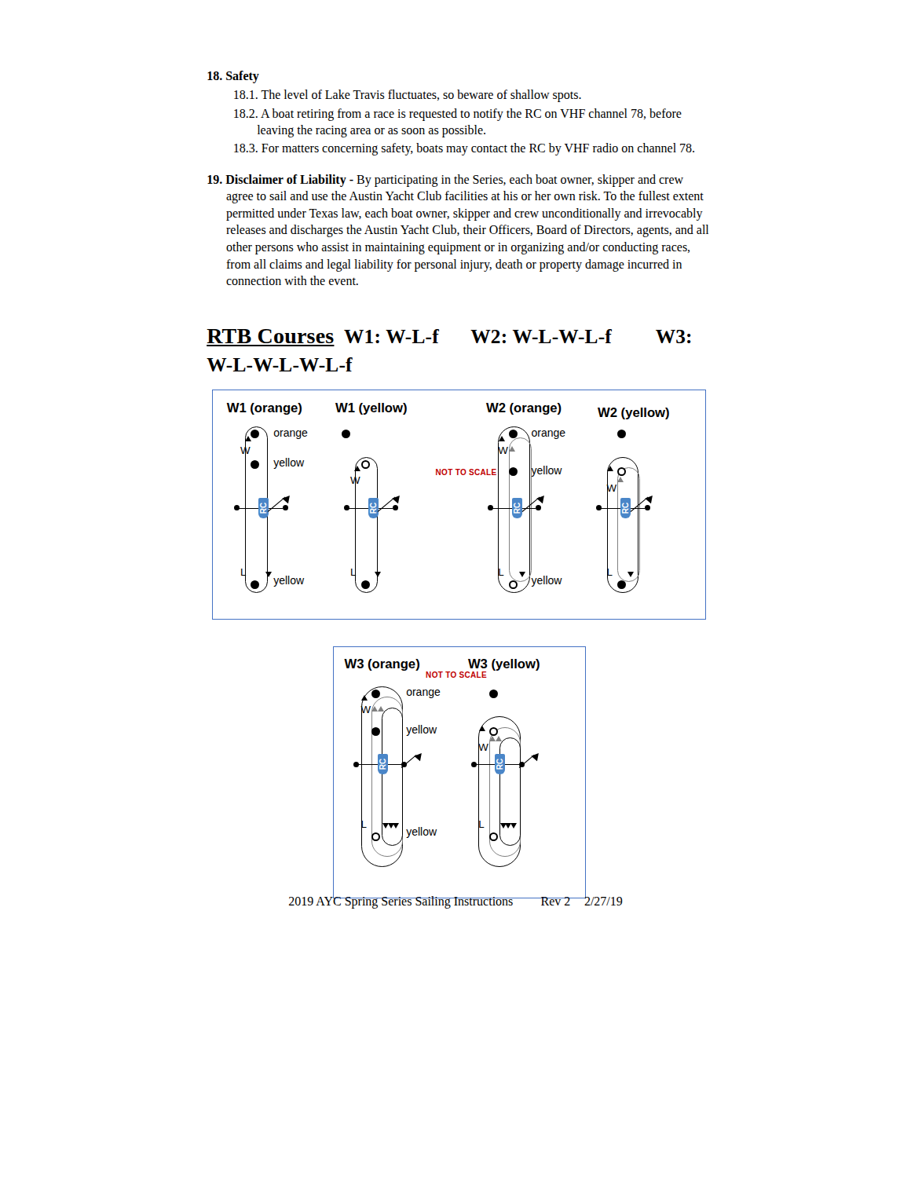18. Safety
18.1. The level of Lake Travis fluctuates, so beware of shallow spots.
18.2. A boat retiring from a race is requested to notify the RC on VHF channel 78, before leaving the racing area or as soon as possible.
18.3. For matters concerning safety, boats may contact the RC by VHF radio on channel 78.
19. Disclaimer of Liability - By participating in the Series, each boat owner, skipper and crew agree to sail and use the Austin Yacht Club facilities at his or her own risk. To the fullest extent permitted under Texas law, each boat owner, skipper and crew unconditionally and irrevocably releases and discharges the Austin Yacht Club, their Officers, Board of Directors, agents, and all other persons who assist in maintaining equipment or in organizing and/or conducting races, from all claims and legal liability for personal injury, death or property damage incurred in connection with the event.
RTB Courses W1: W-L-f W2: W-L-W-L-f W3: W-L-W-L-W-L-f
W1 (orange)
W1 (yellow)
W2 (orange)
W2 (yellow)
NOT TO SCALE
W
L
orange
yellow
yellow
RC
W
L
RC
W
L
orange
yellow
yellow
RC
W
L
RC
W3 (orange)
W3 (yellow)
NOT TO SCALE
W
L
orange
yellow
yellow
RC
W
L
RC
2019 AYC Spring Series Sailing Instructions Rev 2 2/27/19